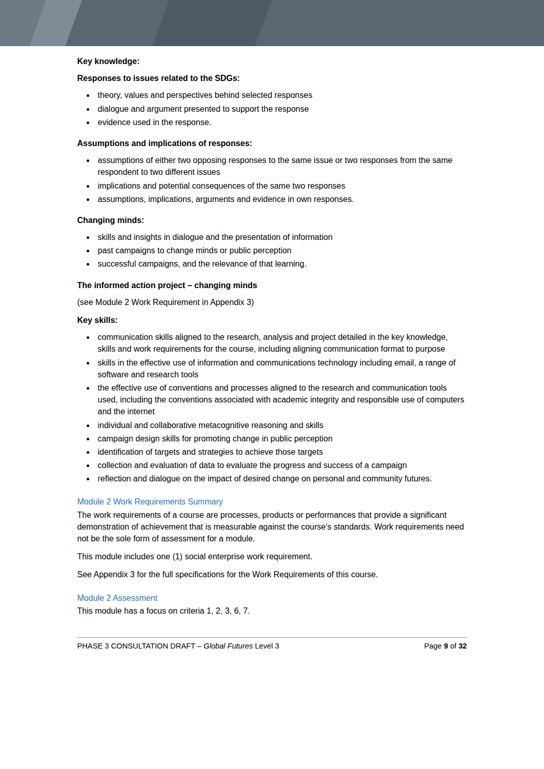Key knowledge:
Responses to issues related to the SDGs:
theory, values and perspectives behind selected responses
dialogue and argument presented to support the response
evidence used in the response.
Assumptions and implications of responses:
assumptions of either two opposing responses to the same issue or two responses from the same respondent to two different issues
implications and potential consequences of the same two responses
assumptions, implications, arguments and evidence in own responses.
Changing minds:
skills and insights in dialogue and the presentation of information
past campaigns to change minds or public perception
successful campaigns, and the relevance of that learning.
The informed action project – changing minds
(see Module 2 Work Requirement in Appendix 3)
Key skills:
communication skills aligned to the research, analysis and project detailed in the key knowledge, skills and work requirements for the course, including aligning communication format to purpose
skills in the effective use of information and communications technology including email, a range of software and research tools
the effective use of conventions and processes aligned to the research and communication tools used, including the conventions associated with academic integrity and responsible use of computers and the internet
individual and collaborative metacognitive reasoning and skills
campaign design skills for promoting change in public perception
identification of targets and strategies to achieve those targets
collection and evaluation of data to evaluate the progress and success of a campaign
reflection and dialogue on the impact of desired change on personal and community futures.
Module 2 Work Requirements Summary
The work requirements of a course are processes, products or performances that provide a significant demonstration of achievement that is measurable against the course's standards. Work requirements need not be the sole form of assessment for a module.
This module includes one (1) social enterprise work requirement.
See Appendix 3 for the full specifications for the Work Requirements of this course.
Module 2 Assessment
This module has a focus on criteria 1, 2, 3, 6, 7.
PHASE 3 CONSULTATION DRAFT – Global Futures Level 3
Page 9 of 32